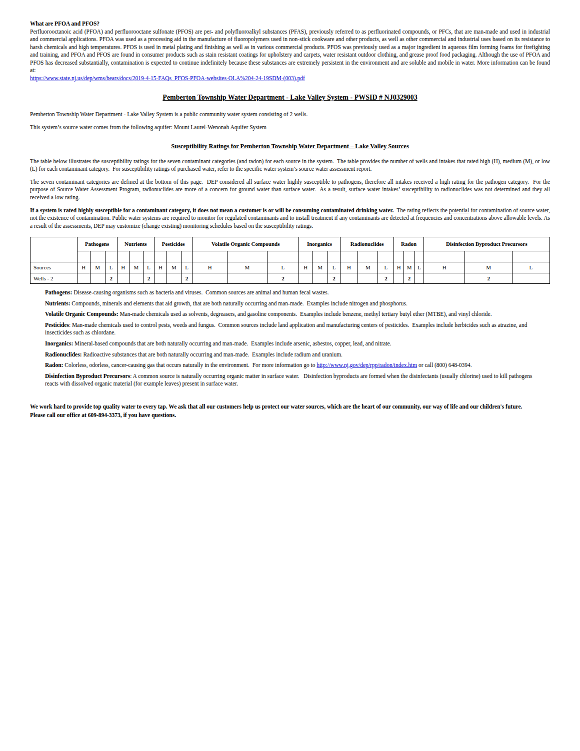What are PFOA and PFOS?
Perfluorooctanoic acid (PFOA) and perfluorooctane sulfonate (PFOS) are per- and polyfluoroalkyl substances (PFAS), previously referred to as perfluorinated compounds, or PFCs, that are man-made and used in industrial and commercial applications. PFOA was used as a processing aid in the manufacture of fluoropolymers used in non-stick cookware and other products, as well as other commercial and industrial uses based on its resistance to harsh chemicals and high temperatures. PFOS is used in metal plating and finishing as well as in various commercial products. PFOS was previously used as a major ingredient in aqueous film forming foams for firefighting and training, and PFOA and PFOS are found in consumer products such as stain resistant coatings for upholstery and carpets, water resistant outdoor clothing, and grease proof food packaging. Although the use of PFOA and PFOS has decreased substantially, contamination is expected to continue indefinitely because these substances are extremely persistent in the environment and are soluble and mobile in water. More information can be found at:
https://www.state.nj.us/dep/wms/bears/docs/2019-4-15-FAQs_PFOS-PFOA-websites-OLA%204-24-19SDM-(003).pdf
Pemberton Township Water Department - Lake Valley System - PWSID # NJ0329003
Pemberton Township Water Department - Lake Valley System is a public community water system consisting of 2 wells.
This system’s source water comes from the following aquifer: Mount Laurel-Wenonah Aquifer System
Susceptibility Ratings for Pemberton Township Water Department – Lake Valley Sources
The table below illustrates the susceptibility ratings for the seven contaminant categories (and radon) for each source in the system. The table provides the number of wells and intakes that rated high (H), medium (M), or low (L) for each contaminant category. For susceptibility ratings of purchased water, refer to the specific water system’s source water assessment report.
The seven contaminant categories are defined at the bottom of this page. DEP considered all surface water highly susceptible to pathogens, therefore all intakes received a high rating for the pathogen category. For the purpose of Source Water Assessment Program, radionuclides are more of a concern for ground water than surface water. As a result, surface water intakes’ susceptibility to radionuclides was not determined and they all received a low rating.
If a system is rated highly susceptible for a contaminant category, it does not mean a customer is or will be consuming contaminated drinking water. The rating reflects the potential for contamination of source water, not the existence of contamination. Public water systems are required to monitor for regulated contaminants and to install treatment if any contaminants are detected at frequencies and concentrations above allowable levels. As a result of the assessments, DEP may customize (change existing) monitoring schedules based on the susceptibility ratings.
| | Pathogens | Nutrients | Pesticides | Volatile Organic Compounds | Inorganics | Radionuclides | Radon | Disinfection Byproduct Precursors |
| --- | --- | --- | --- | --- | --- | --- | --- | --- |
| Sources | H | M | L | H | M | L | H | M | L | H | M | L | H | M | L | H | M | L | H | M | L | H | M | L |
| Wells - 2 | | | 2 | | | 2 | | | 2 | | | 2 | | | 2 | | | 2 | | 2 | | | 2 | |
Pathogens: Disease-causing organisms such as bacteria and viruses. Common sources are animal and human fecal wastes.
Nutrients: Compounds, minerals and elements that aid growth, that are both naturally occurring and man-made. Examples include nitrogen and phosphorus.
Volatile Organic Compounds: Man-made chemicals used as solvents, degreasers, and gasoline components. Examples include benzene, methyl tertiary butyl ether (MTBE), and vinyl chloride.
Pesticides: Man-made chemicals used to control pests, weeds and fungus. Common sources include land application and manufacturing centers of pesticides. Examples include herbicides such as atrazine, and insecticides such as chlordane.
Inorganics: Mineral-based compounds that are both naturally occurring and man-made. Examples include arsenic, asbestos, copper, lead, and nitrate.
Radionuclides: Radioactive substances that are both naturally occurring and man-made. Examples include radium and uranium.
Radon: Colorless, odorless, cancer-causing gas that occurs naturally in the environment. For more information go to http://www.nj.gov/dep/rpp/radon/index.htm or call (800) 648-0394.
Disinfection Byproduct Precursors: A common source is naturally occurring organic matter in surface water. Disinfection byproducts are formed when the disinfectants (usually chlorine) used to kill pathogens reacts with dissolved organic material (for example leaves) present in surface water.
We work hard to provide top quality water to every tap. We ask that all our customers help us protect our water sources, which are the heart of our community, our way of life and our children's future.
Please call our office at 609-894-3373, if you have questions.